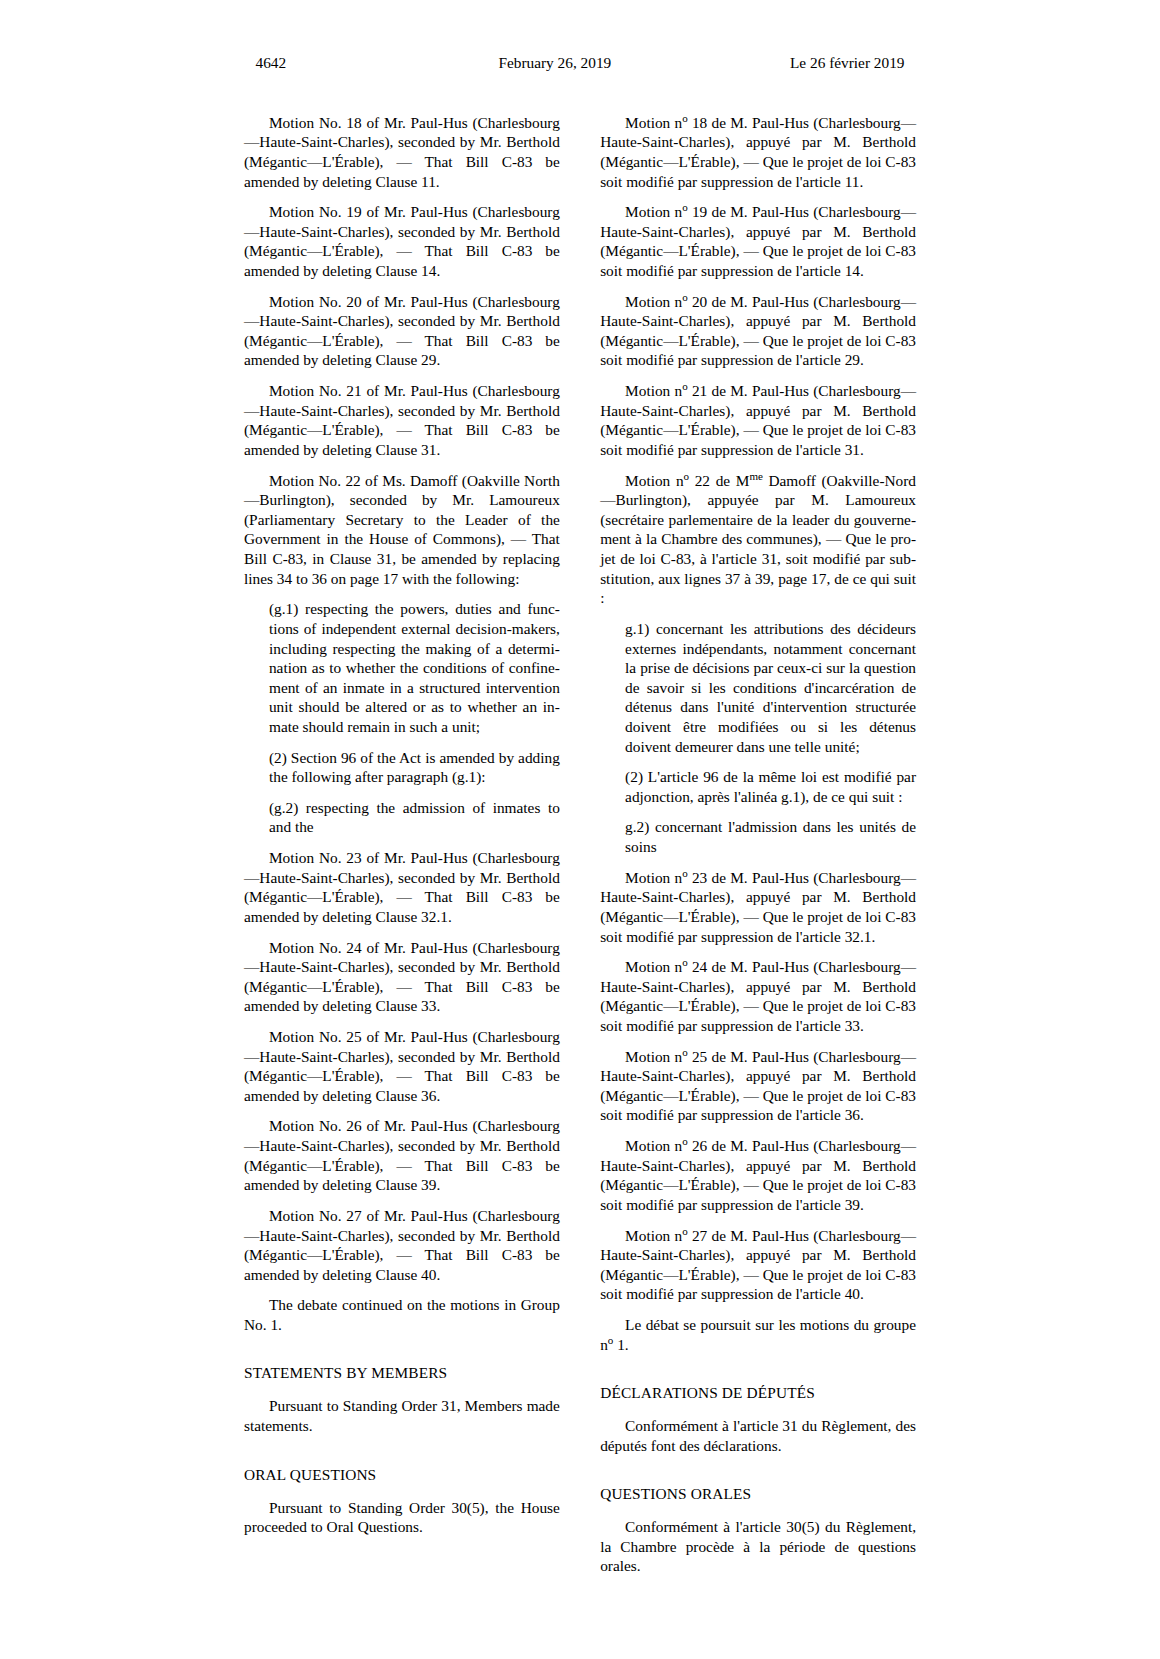4642
February 26, 2019
Le 26 février 2019
Motion No. 18 of Mr. Paul-Hus (Charlesbourg—Haute-Saint-Charles), seconded by Mr. Berthold (Mégantic—L'Érable), — That Bill C-83 be amended by deleting Clause 11.
Motion No. 19 of Mr. Paul-Hus (Charlesbourg—Haute-Saint-Charles), seconded by Mr. Berthold (Mégantic—L'Érable), — That Bill C-83 be amended by deleting Clause 14.
Motion No. 20 of Mr. Paul-Hus (Charlesbourg—Haute-Saint-Charles), seconded by Mr. Berthold (Mégantic—L'Érable), — That Bill C-83 be amended by deleting Clause 29.
Motion No. 21 of Mr. Paul-Hus (Charlesbourg—Haute-Saint-Charles), seconded by Mr. Berthold (Mégantic—L'Érable), — That Bill C-83 be amended by deleting Clause 31.
Motion No. 22 of Ms. Damoff (Oakville North—Burlington), seconded by Mr. Lamoureux (Parliamentary Secretary to the Leader of the Government in the House of Commons), — That Bill C-83, in Clause 31, be amended by replacing lines 34 to 36 on page 17 with the following:
(g.1) respecting the powers, duties and functions of independent external decision-makers, including respecting the making of a determination as to whether the conditions of confinement of an inmate in a structured intervention unit should be altered or as to whether an inmate should remain in such a unit;
(2) Section 96 of the Act is amended by adding the following after paragraph (g.1):
(g.2) respecting the admission of inmates to and the
Motion No. 23 of Mr. Paul-Hus (Charlesbourg—Haute-Saint-Charles), seconded by Mr. Berthold (Mégantic—L'Érable), — That Bill C-83 be amended by deleting Clause 32.1.
Motion No. 24 of Mr. Paul-Hus (Charlesbourg—Haute-Saint-Charles), seconded by Mr. Berthold (Mégantic—L'Érable), — That Bill C-83 be amended by deleting Clause 33.
Motion No. 25 of Mr. Paul-Hus (Charlesbourg—Haute-Saint-Charles), seconded by Mr. Berthold (Mégantic—L'Érable), — That Bill C-83 be amended by deleting Clause 36.
Motion No. 26 of Mr. Paul-Hus (Charlesbourg—Haute-Saint-Charles), seconded by Mr. Berthold (Mégantic—L'Érable), — That Bill C-83 be amended by deleting Clause 39.
Motion No. 27 of Mr. Paul-Hus (Charlesbourg—Haute-Saint-Charles), seconded by Mr. Berthold (Mégantic—L'Érable), — That Bill C-83 be amended by deleting Clause 40.
The debate continued on the motions in Group No. 1.
Statements by Members
Pursuant to Standing Order 31, Members made statements.
Oral Questions
Pursuant to Standing Order 30(5), the House proceeded to Oral Questions.
Motion no 18 de M. Paul-Hus (Charlesbourg—Haute-Saint-Charles), appuyé par M. Berthold (Mégantic—L'Érable), — Que le projet de loi C-83 soit modifié par suppression de l'article 11.
Motion no 19 de M. Paul-Hus (Charlesbourg—Haute-Saint-Charles), appuyé par M. Berthold (Mégantic—L'Érable), — Que le projet de loi C-83 soit modifié par suppression de l'article 14.
Motion no 20 de M. Paul-Hus (Charlesbourg—Haute-Saint-Charles), appuyé par M. Berthold (Mégantic—L'Érable), — Que le projet de loi C-83 soit modifié par suppression de l'article 29.
Motion no 21 de M. Paul-Hus (Charlesbourg—Haute-Saint-Charles), appuyé par M. Berthold (Mégantic—L'Érable), — Que le projet de loi C-83 soit modifié par suppression de l'article 31.
Motion no 22 de Mme Damoff (Oakville-Nord—Burlington), appuyée par M. Lamoureux (secrétaire parlementaire de la leader du gouvernement à la Chambre des communes), — Que le projet de loi C-83, à l'article 31, soit modifié par substitution, aux lignes 37 à 39, page 17, de ce qui suit :
g.1) concernant les attributions des décideurs externes indépendants, notamment concernant la prise de décisions par ceux-ci sur la question de savoir si les conditions d'incarcération de détenus dans l'unité d'intervention structurée doivent être modifiées ou si les détenus doivent demeurer dans une telle unité;
(2) L'article 96 de la même loi est modifié par adjonction, après l'alinéa g.1), de ce qui suit :
g.2) concernant l'admission dans les unités de soins
Motion no 23 de M. Paul-Hus (Charlesbourg—Haute-Saint-Charles), appuyé par M. Berthold (Mégantic—L'Érable), — Que le projet de loi C-83 soit modifié par suppression de l'article 32.1.
Motion no 24 de M. Paul-Hus (Charlesbourg—Haute-Saint-Charles), appuyé par M. Berthold (Mégantic—L'Érable), — Que le projet de loi C-83 soit modifié par suppression de l'article 33.
Motion no 25 de M. Paul-Hus (Charlesbourg—Haute-Saint-Charles), appuyé par M. Berthold (Mégantic—L'Érable), — Que le projet de loi C-83 soit modifié par suppression de l'article 36.
Motion no 26 de M. Paul-Hus (Charlesbourg—Haute-Saint-Charles), appuyé par M. Berthold (Mégantic—L'Érable), — Que le projet de loi C-83 soit modifié par suppression de l'article 39.
Motion no 27 de M. Paul-Hus (Charlesbourg—Haute-Saint-Charles), appuyé par M. Berthold (Mégantic—L'Érable), — Que le projet de loi C-83 soit modifié par suppression de l'article 40.
Le débat se poursuit sur les motions du groupe no 1.
Déclarations de députés
Conformément à l'article 31 du Règlement, des députés font des déclarations.
Questions orales
Conformément à l'article 30(5) du Règlement, la Chambre procède à la période de questions orales.